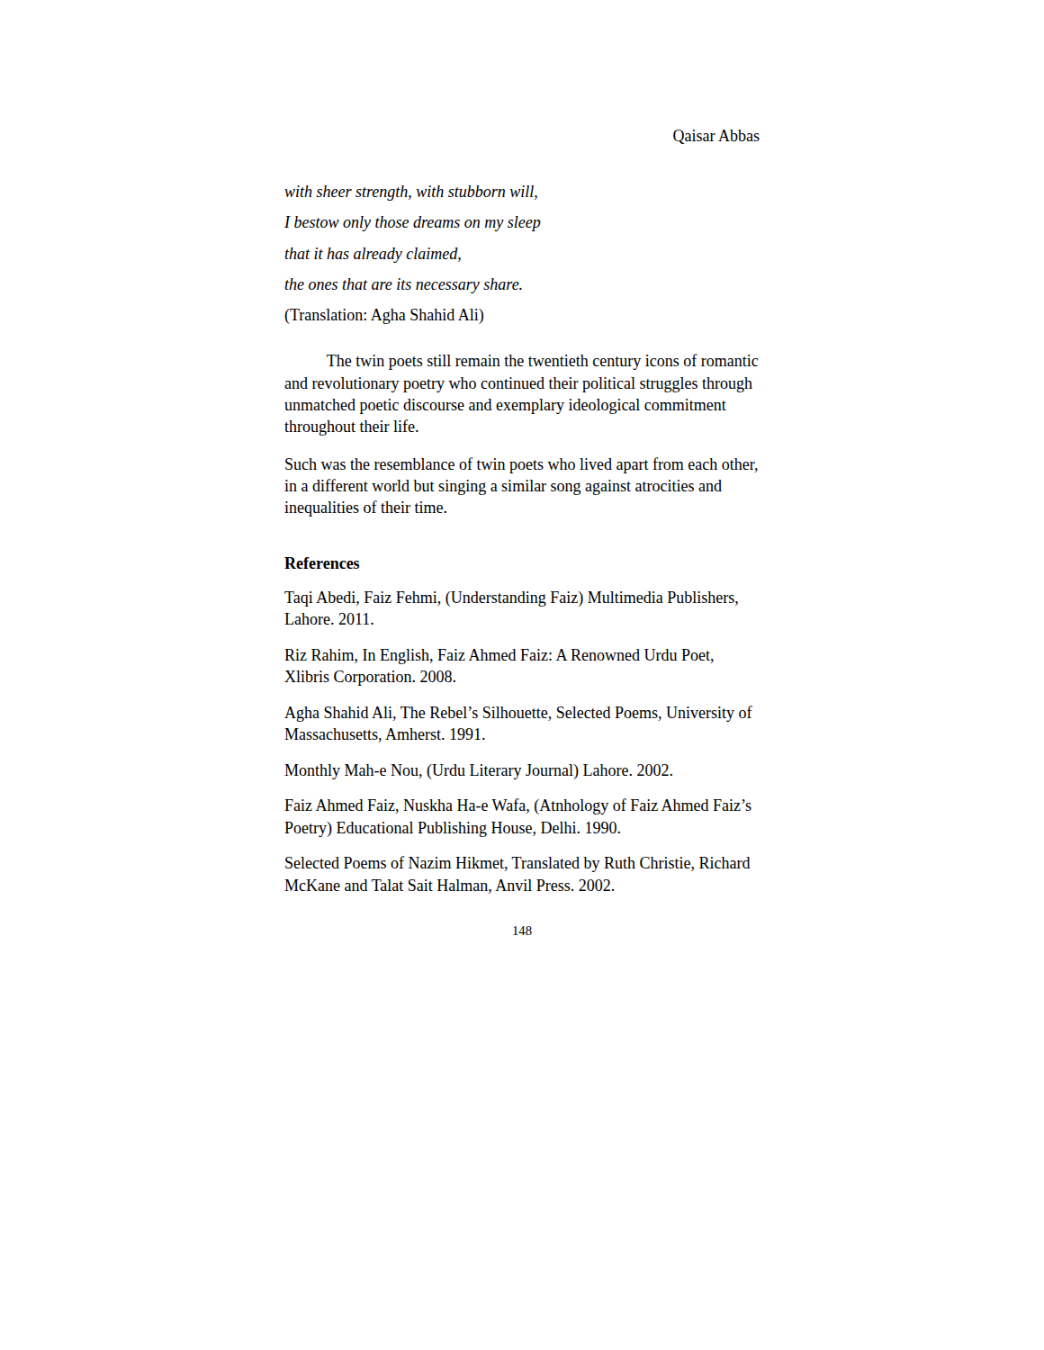Qaisar Abbas
with sheer strength, with stubborn will,
I bestow only those dreams on my sleep
that it has already claimed,
the ones that are its necessary share.
(Translation: Agha Shahid Ali)
The twin poets still remain the twentieth century icons of romantic and revolutionary poetry who continued their political struggles through unmatched poetic discourse and exemplary ideological commitment throughout their life.
Such was the resemblance of twin poets who lived apart from each other, in a different world but singing a similar song against atrocities and inequalities of their time.
References
Taqi Abedi, Faiz Fehmi, (Understanding Faiz) Multimedia Publishers, Lahore. 2011.
Riz Rahim, In English, Faiz Ahmed Faiz: A Renowned Urdu Poet, Xlibris Corporation. 2008.
Agha Shahid Ali, The Rebel’s Silhouette, Selected Poems, University of Massachusetts, Amherst. 1991.
Monthly Mah-e Nou, (Urdu Literary Journal) Lahore. 2002.
Faiz Ahmed Faiz, Nuskha Ha-e Wafa, (Atnhology of Faiz Ahmed Faiz’s Poetry) Educational Publishing House, Delhi. 1990.
Selected Poems of Nazim Hikmet, Translated by Ruth Christie, Richard McKane and Talat Sait Halman, Anvil Press. 2002.
148